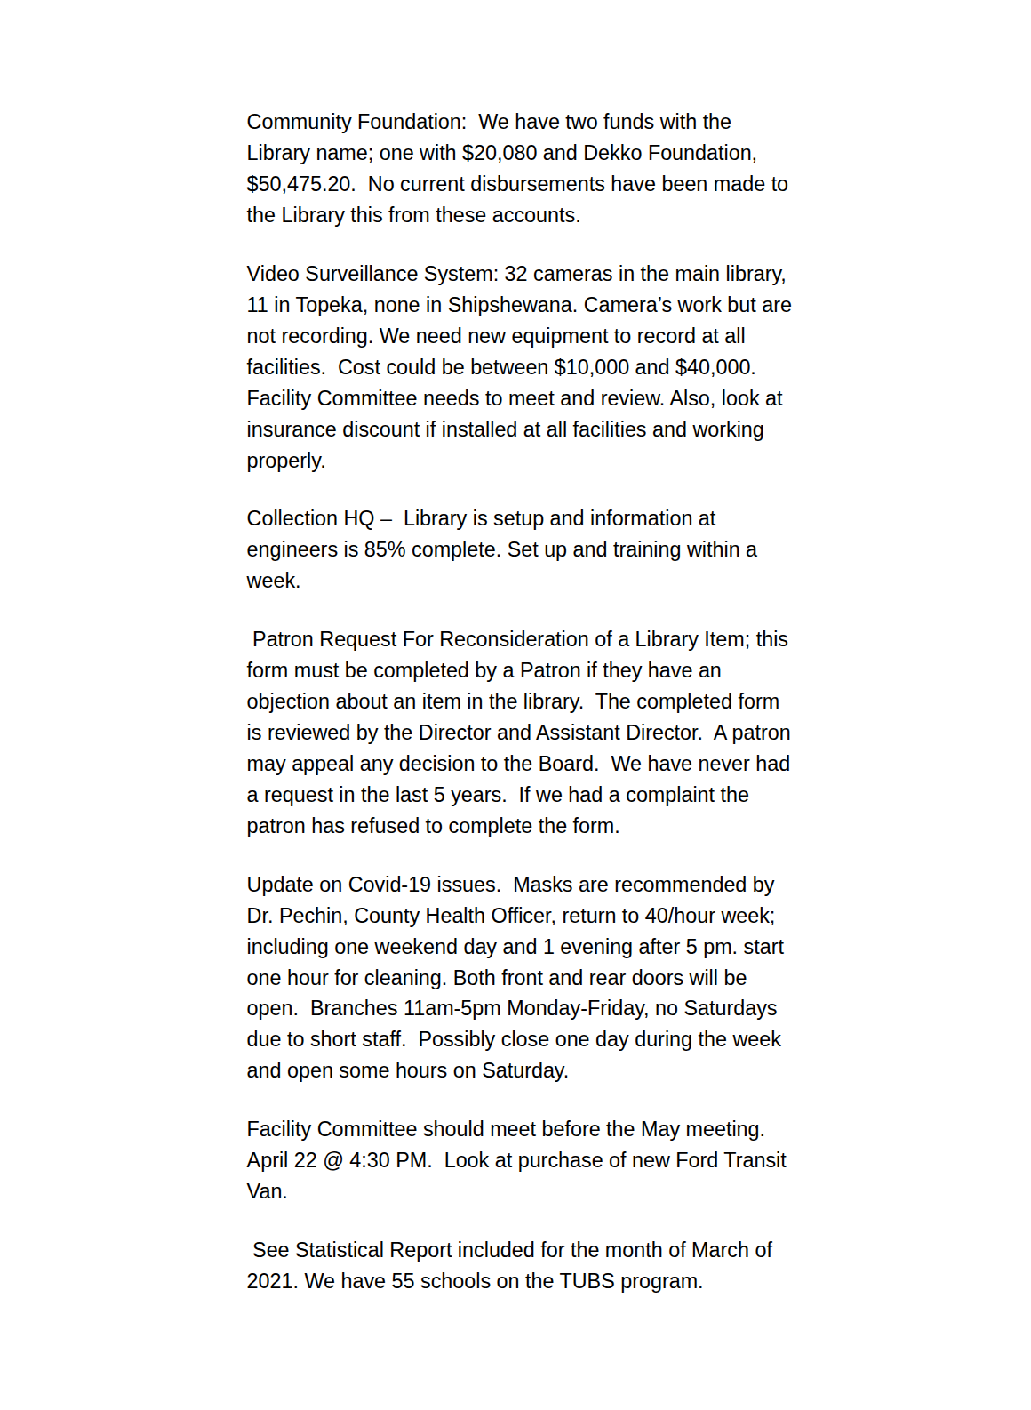Community Foundation: We have two funds with the Library name; one with $20,080 and Dekko Foundation, $50,475.20. No current disbursements have been made to the Library this from these accounts.
Video Surveillance System: 32 cameras in the main library, 11 in Topeka, none in Shipshewana. Camera’s work but are not recording. We need new equipment to record at all facilities. Cost could be between $10,000 and $40,000. Facility Committee needs to meet and review. Also, look at insurance discount if installed at all facilities and working properly.
Collection HQ – Library is setup and information at engineers is 85% complete. Set up and training within a week.
Patron Request For Reconsideration of a Library Item; this form must be completed by a Patron if they have an objection about an item in the library. The completed form is reviewed by the Director and Assistant Director. A patron may appeal any decision to the Board. We have never had a request in the last 5 years. If we had a complaint the patron has refused to complete the form.
Update on Covid-19 issues. Masks are recommended by Dr. Pechin, County Health Officer, return to 40/hour week; including one weekend day and 1 evening after 5 pm. start one hour for cleaning. Both front and rear doors will be open. Branches 11am-5pm Monday-Friday, no Saturdays due to short staff. Possibly close one day during the week and open some hours on Saturday.
Facility Committee should meet before the May meeting. April 22 @ 4:30 PM. Look at purchase of new Ford Transit Van.
See Statistical Report included for the month of March of 2021. We have 55 schools on the TUBS program.